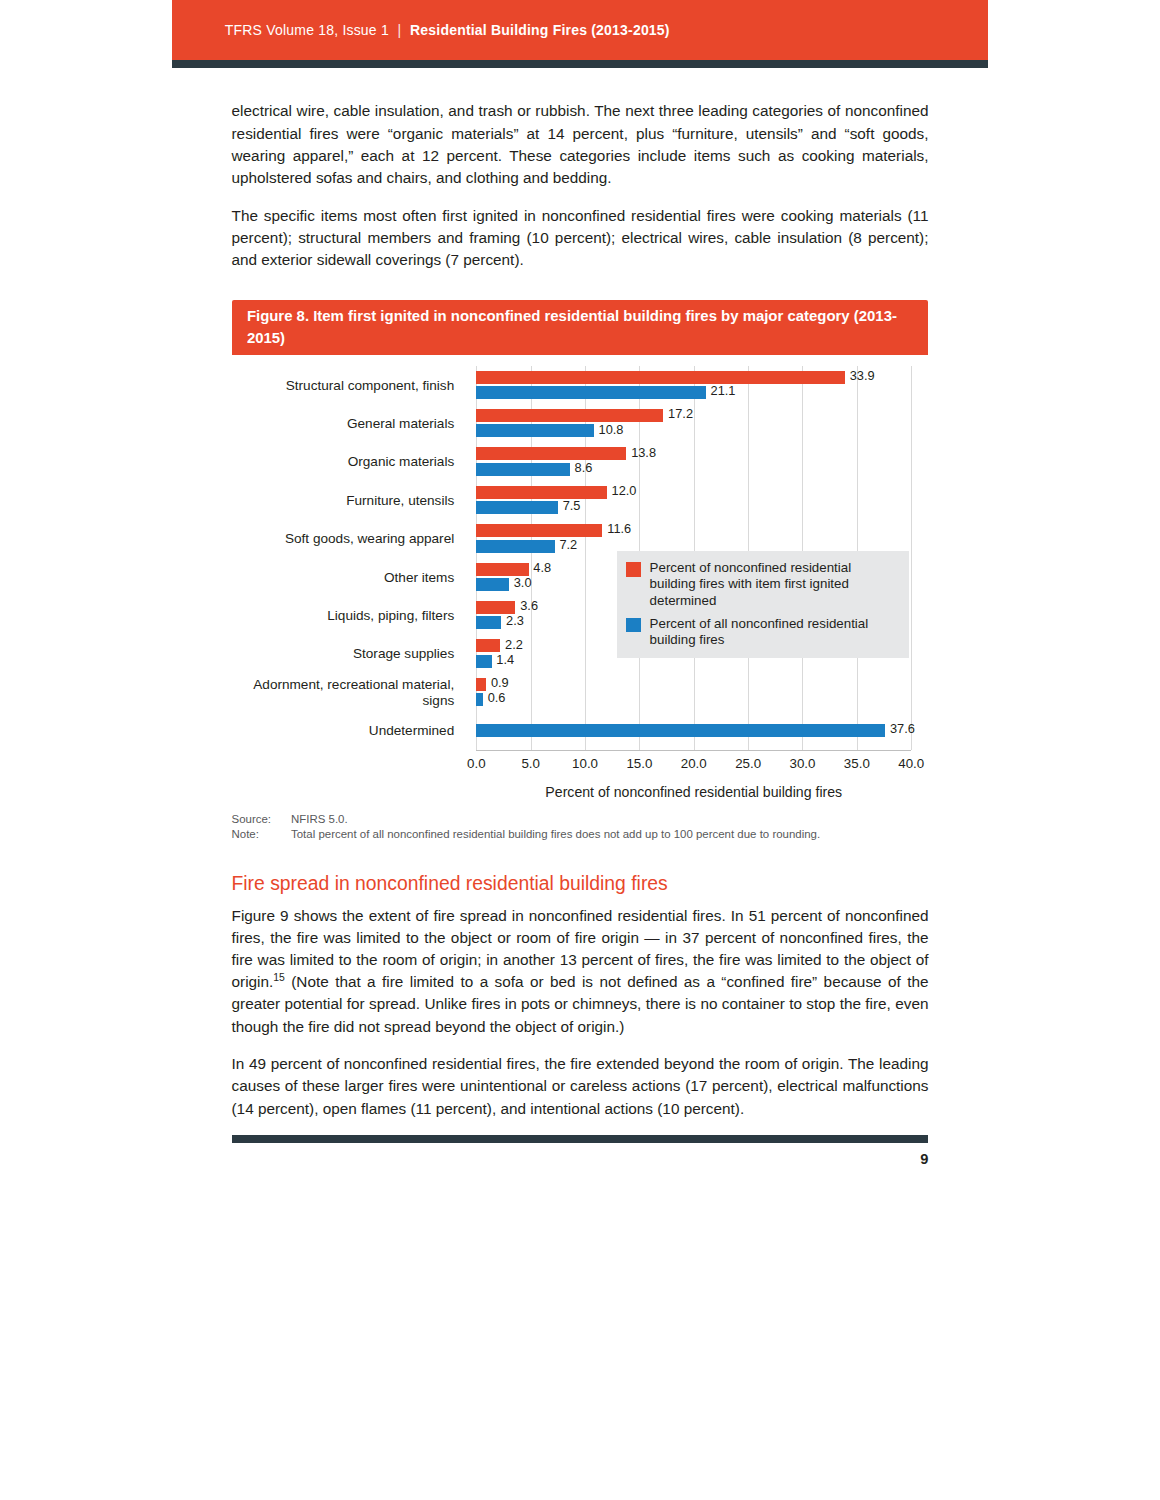TFRS Volume 18, Issue 1 | Residential Building Fires (2013-2015)
electrical wire, cable insulation, and trash or rubbish. The next three leading categories of nonconfined residential fires were “organic materials” at 14 percent, plus “furniture, utensils” and “soft goods, wearing apparel,” each at 12 percent. These categories include items such as cooking materials, upholstered sofas and chairs, and clothing and bedding.
The specific items most often first ignited in nonconfined residential fires were cooking materials (11 percent); structural members and framing (10 percent); electrical wires, cable insulation (8 percent); and exterior sidewall coverings (7 percent).
Figure 8. Item first ignited in nonconfined residential building fires by major category (2013-2015)
Structural component, finish
33.9
21.1
General materials
17.2
10.8
Organic materials
13.8
8.6
Furniture, utensils
12.0
7.5
Soft goods, wearing apparel
11.6
7.2
Other items
4.8
3.0
Liquids, piping, filters
3.6
2.3
Storage supplies
2.2
1.4
Adornment, recreational material, signs
0.9
0.6
Undetermined
37.6
Percent of nonconfined residential building fires with item first ignited determined
Percent of all nonconfined residential building fires
0.0
5.0
10.0
15.0
20.0
25.0
30.0
35.0
40.0
Percent of nonconfined residential building fires
| Source: | NFIRS 5.0. |
| Note: | Total percent of all nonconfined residential building fires does not add up to 100 percent due to rounding. |
Fire spread in nonconfined residential building fires
Figure 9 shows the extent of fire spread in nonconfined residential fires. In 51 percent of nonconfined fires, the fire was limited to the object or room of fire origin — in 37 percent of nonconfined fires, the fire was limited to the room of origin; in another 13 percent of fires, the fire was limited to the object of origin.15 (Note that a fire limited to a sofa or bed is not defined as a “confined fire” because of the greater potential for spread. Unlike fires in pots or chimneys, there is no container to stop the fire, even though the fire did not spread beyond the object of origin.)
In 49 percent of nonconfined residential fires, the fire extended beyond the room of origin. The leading causes of these larger fires were unintentional or careless actions (17 percent), electrical malfunctions (14 percent), open flames (11 percent), and intentional actions (10 percent).
9